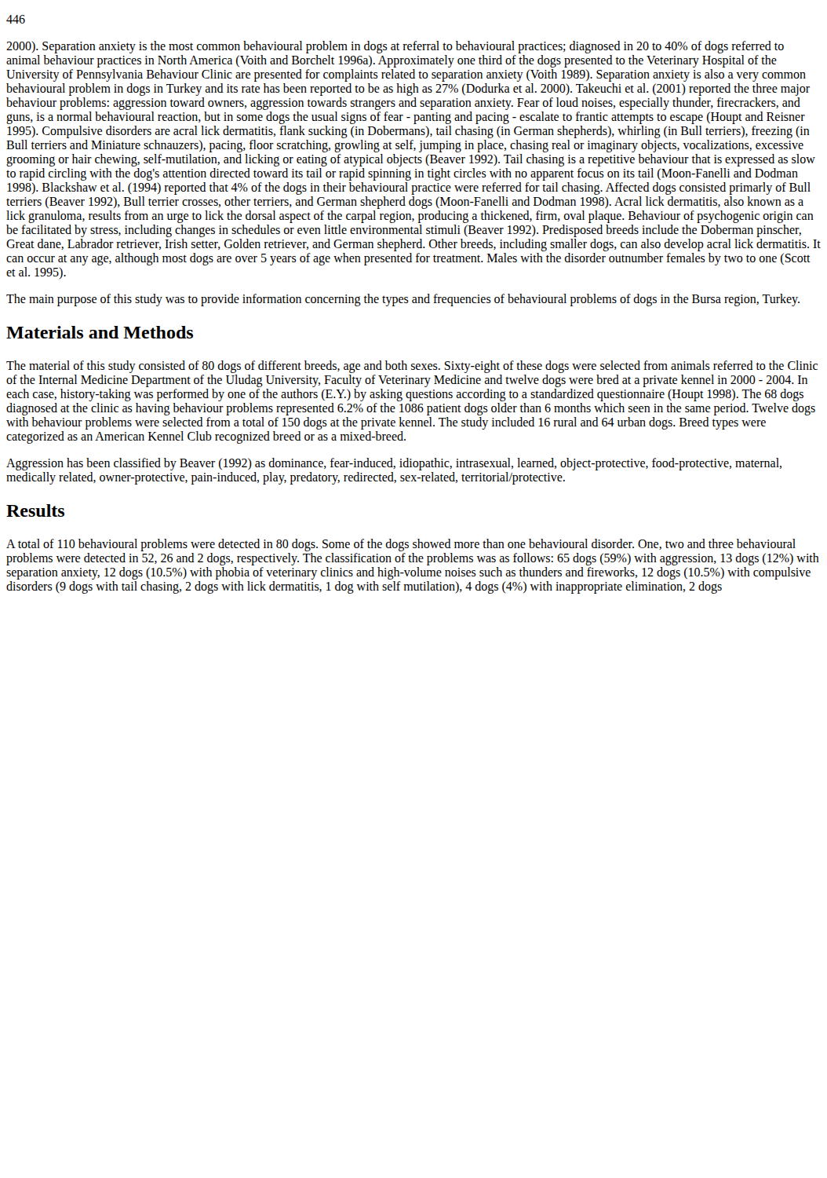446
2000). Separation anxiety is the most common behavioural problem in dogs at referral to behavioural practices; diagnosed in 20 to 40% of dogs referred to animal behaviour practices in North America (Voith and Borchelt 1996a). Approximately one third of the dogs presented to the Veterinary Hospital of the University of Pennsylvania Behaviour Clinic are presented for complaints related to separation anxiety (Voith 1989). Separation anxiety is also a very common behavioural problem in dogs in Turkey and its rate has been reported to be as high as 27% (Dodurka et al. 2000). Takeuchi et al. (2001) reported the three major behaviour problems: aggression toward owners, aggression towards strangers and separation anxiety. Fear of loud noises, especially thunder, firecrackers, and guns, is a normal behavioural reaction, but in some dogs the usual signs of fear - panting and pacing - escalate to frantic attempts to escape (Houpt and Reisner 1995). Compulsive disorders are acral lick dermatitis, flank sucking (in Dobermans), tail chasing (in German shepherds), whirling (in Bull terriers), freezing (in Bull terriers and Miniature schnauzers), pacing, floor scratching, growling at self, jumping in place, chasing real or imaginary objects, vocalizations, excessive grooming or hair chewing, self-mutilation, and licking or eating of atypical objects (Beaver 1992). Tail chasing is a repetitive behaviour that is expressed as slow to rapid circling with the dog's attention directed toward its tail or rapid spinning in tight circles with no apparent focus on its tail (Moon-Fanelli and Dodman 1998). Blackshaw et al. (1994) reported that 4% of the dogs in their behavioural practice were referred for tail chasing. Affected dogs consisted primarly of Bull terriers (Beaver 1992), Bull terrier crosses, other terriers, and German shepherd dogs (Moon-Fanelli and Dodman 1998). Acral lick dermatitis, also known as a lick granuloma, results from an urge to lick the dorsal aspect of the carpal region, producing a thickened, firm, oval plaque. Behaviour of psychogenic origin can be facilitated by stress, including changes in schedules or even little environmental stimuli (Beaver 1992). Predisposed breeds include the Doberman pinscher, Great dane, Labrador retriever, Irish setter, Golden retriever, and German shepherd. Other breeds, including smaller dogs, can also develop acral lick dermatitis. It can occur at any age, although most dogs are over 5 years of age when presented for treatment. Males with the disorder outnumber females by two to one (Scott et al. 1995).
The main purpose of this study was to provide information concerning the types and frequencies of behavioural problems of dogs in the Bursa region, Turkey.
Materials and Methods
The material of this study consisted of 80 dogs of different breeds, age and both sexes. Sixty-eight of these dogs were selected from animals referred to the Clinic of the Internal Medicine Department of the Uludag University, Faculty of Veterinary Medicine and twelve dogs were bred at a private kennel in 2000 - 2004. In each case, history-taking was performed by one of the authors (E.Y.) by asking questions according to a standardized questionnaire (Houpt 1998). The 68 dogs diagnosed at the clinic as having behaviour problems represented 6.2% of the 1086 patient dogs older than 6 months which seen in the same period. Twelve dogs with behaviour problems were selected from a total of 150 dogs at the private kennel. The study included 16 rural and 64 urban dogs. Breed types were categorized as an American Kennel Club recognized breed or as a mixed-breed.
Aggression has been classified by Beaver (1992) as dominance, fear-induced, idiopathic, intrasexual, learned, object-protective, food-protective, maternal, medically related, owner-protective, pain-induced, play, predatory, redirected, sex-related, territorial/protective.
Results
A total of 110 behavioural problems were detected in 80 dogs. Some of the dogs showed more than one behavioural disorder. One, two and three behavioural problems were detected in 52, 26 and 2 dogs, respectively. The classification of the problems was as follows: 65 dogs (59%) with aggression, 13 dogs (12%) with separation anxiety, 12 dogs (10.5%) with phobia of veterinary clinics and high-volume noises such as thunders and fireworks, 12 dogs (10.5%) with compulsive disorders (9 dogs with tail chasing, 2 dogs with lick dermatitis, 1 dog with self mutilation), 4 dogs (4%) with inappropriate elimination, 2 dogs